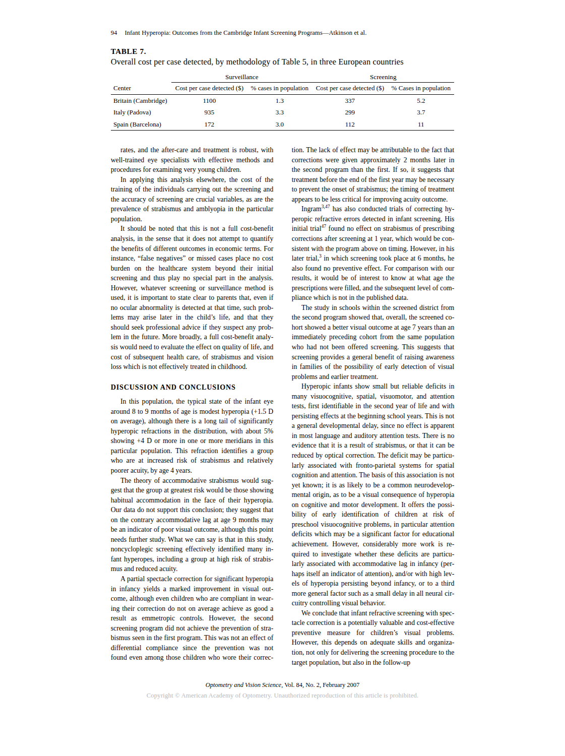94 Infant Hyperopia: Outcomes from the Cambridge Infant Screening Programs—Atkinson et al.
TABLE 7.
Overall cost per case detected, by methodology of Table 5, in three European countries
| | Surveillance | Screening |
| --- | --- | --- |
| Center | Cost per case detected ($) | % cases in population | Cost per case detected ($) | % Cases in population |
| Britain (Cambridge) | 1100 | 1.3 | 337 | 5.2 |
| Italy (Padova) | 935 | 3.3 | 299 | 3.7 |
| Spain (Barcelona) | 172 | 3.0 | 112 | 11 |
rates, and the after-care and treatment is robust, with well-trained eye specialists with effective methods and procedures for examining very young children.
In applying this analysis elsewhere, the cost of the training of the individuals carrying out the screening and the accuracy of screening are crucial variables, as are the prevalence of strabismus and amblyopia in the particular population.
It should be noted that this is not a full cost-benefit analysis, in the sense that it does not attempt to quantify the benefits of different outcomes in economic terms. For instance, “false negatives” or missed cases place no cost burden on the healthcare system beyond their initial screening and thus play no special part in the analysis. However, whatever screening or surveillance method is used, it is important to state clear to parents that, even if no ocular abnormality is detected at that time, such problems may arise later in the child’s life, and that they should seek professional advice if they suspect any problem in the future. More broadly, a full cost-benefit analysis would need to evaluate the effect on quality of life, and cost of subsequent health care, of strabismus and vision loss which is not effectively treated in childhood.
DISCUSSION AND CONCLUSIONS
In this population, the typical state of the infant eye around 8 to 9 months of age is modest hyperopia (+1.5 D on average), although there is a long tail of significantly hyperopic refractions in the distribution, with about 5% showing +4 D or more in one or more meridians in this particular population. This refraction identifies a group who are at increased risk of strabismus and relatively poorer acuity, by age 4 years.
The theory of accommodative strabismus would suggest that the group at greatest risk would be those showing habitual accommodation in the face of their hyperopia. Our data do not support this conclusion; they suggest that on the contrary accommodative lag at age 9 months may be an indicator of poor visual outcome, although this point needs further study. What we can say is that in this study, noncycloplegic screening effectively identified many infant hyperopes, including a group at high risk of strabismus and reduced acuity.
A partial spectacle correction for significant hyperopia in infancy yields a marked improvement in visual outcome, although even children who are compliant in wearing their correction do not on average achieve as good a result as emmetropic controls. However, the second screening program did not achieve the prevention of strabismus seen in the first program. This was not an effect of differential compliance since the prevention was not found even among those children who wore their correction. The lack of effect may be attributable to the fact that corrections were given approximately 2 months later in the second program than the first. If so, it suggests that treatment before the end of the first year may be necessary to prevent the onset of strabismus; the timing of treatment appears to be less critical for improving acuity outcome.
Ingram3,47 has also conducted trials of correcting hyperopic refractive errors detected in infant screening. His initial trial47 found no effect on strabismus of prescribing corrections after screening at 1 year, which would be consistent with the program above on timing. However, in his later trial,3 in which screening took place at 6 months, he also found no preventive effect. For comparison with our results, it would be of interest to know at what age the prescriptions were filled, and the subsequent level of compliance which is not in the published data.
The study in schools within the screened district from the second program showed that, overall, the screened cohort showed a better visual outcome at age 7 years than an immediately preceding cohort from the same population who had not been offered screening. This suggests that screening provides a general benefit of raising awareness in families of the possibility of early detection of visual problems and earlier treatment.
Hyperopic infants show small but reliable deficits in many visuocognitive, spatial, visuomotor, and attention tests, first identifiable in the second year of life and with persisting effects at the beginning school years. This is not a general developmental delay, since no effect is apparent in most language and auditory attention tests. There is no evidence that it is a result of strabismus, or that it can be reduced by optical correction. The deficit may be particularly associated with fronto-parietal systems for spatial cognition and attention. The basis of this association is not yet known; it is as likely to be a common neurodevelopmental origin, as to be a visual consequence of hyperopia on cognitive and motor development. It offers the possibility of early identification of children at risk of preschool visuocognitive problems, in particular attention deficits which may be a significant factor for educational achievement. However, considerably more work is required to investigate whether these deficits are particularly associated with accommodative lag in infancy (perhaps itself an indicator of attention), and/or with high levels of hyperopia persisting beyond infancy, or to a third more general factor such as a small delay in all neural circuitry controlling visual behavior.
We conclude that infant refractive screening with spectacle correction is a potentially valuable and cost-effective preventive measure for children’s visual problems. However, this depends on adequate skills and organization, not only for delivering the screening procedure to the target population, but also in the follow-up
Optometry and Vision Science, Vol. 84, No. 2, February 2007
Copyright © American Academy of Optometry. Unauthorized reproduction of this article is prohibited.